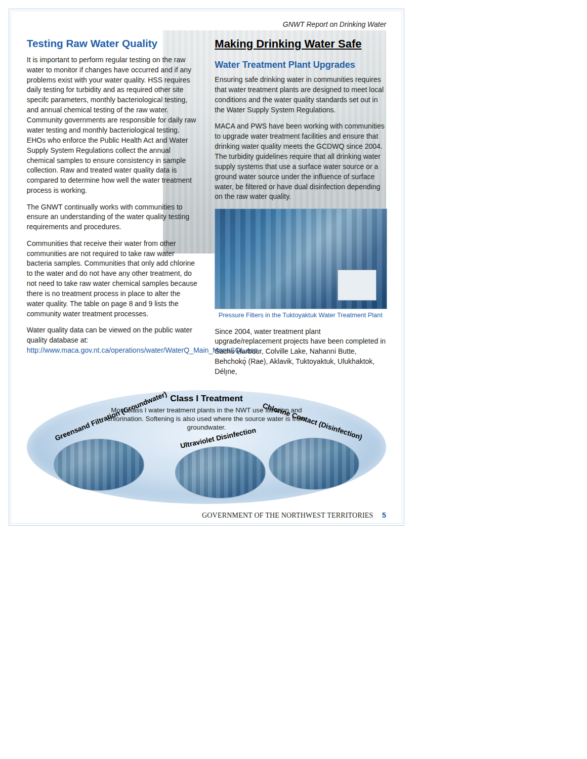GNWT Report on Drinking Water
Testing Raw Water Quality
It is important to perform regular testing on the raw water to monitor if changes have occurred and if any problems exist with your water quality. HSS requires daily testing for turbidity and as required other site specifc parameters, monthly bacteriological testing, and annual chemical testing of the raw water. Community governments are responsible for daily raw water testing and monthly bacteriological testing. EHOs who enforce the Public Health Act and Water Supply System Regulations collect the annual chemical samples to ensure consistency in sample collection. Raw and treated water quality data is compared to determine how well the water treatment process is working.
The GNWT continually works with communities to ensure an understanding of the water quality testing requirements and procedures.
Communities that receive their water from other communities are not required to take raw water bacteria samples. Communities that only add chlorine to the water and do not have any other treatment, do not need to take raw water chemical samples because there is no treatment process in place to alter the water quality. The table on page 8 and 9 lists the community water treatment processes.
Water quality data can be viewed on the public water quality database at: http://www.maca.gov.nt.ca/operations/water/WaterQ_Main_MenuSQL.asp
Making Drinking Water Safe
Water Treatment Plant Upgrades
Ensuring safe drinking water in communities requires that water treatment plants are designed to meet local conditions and the water quality standards set out in the Water Supply System Regulations.
MACA and PWS have been working with communities to upgrade water treatment facilities and ensure that drinking water quality meets the GCDWQ since 2004. The turbidity guidelines require that all drinking water supply systems that use a surface water source or a ground water source under the influence of surface water, be filtered or have dual disinfection depending on the raw water quality.
Pressure Filters in the Tuktoyaktuk Water Treatment Plant
Since 2004, water treatment plant upgrade/replacement projects have been completed in Sachs Harbour, Colville Lake, Nahanni Butte, Behchokǫ̀ (Rae), Aklavik, Tuktoyaktuk, Ulukhaktok, Délı̨ne,
Class I Treatment
Most class I water treatment plants in the NWT use filtration and chlorination. Softening is also used where the source water is from groundwater.
Greensand Filtration (Groundwater)
Ultraviolet Disinfection
Chlorine Contact (Disinfection)
GOVERNMENT OF THE NORTHWEST TERRITORIES 5